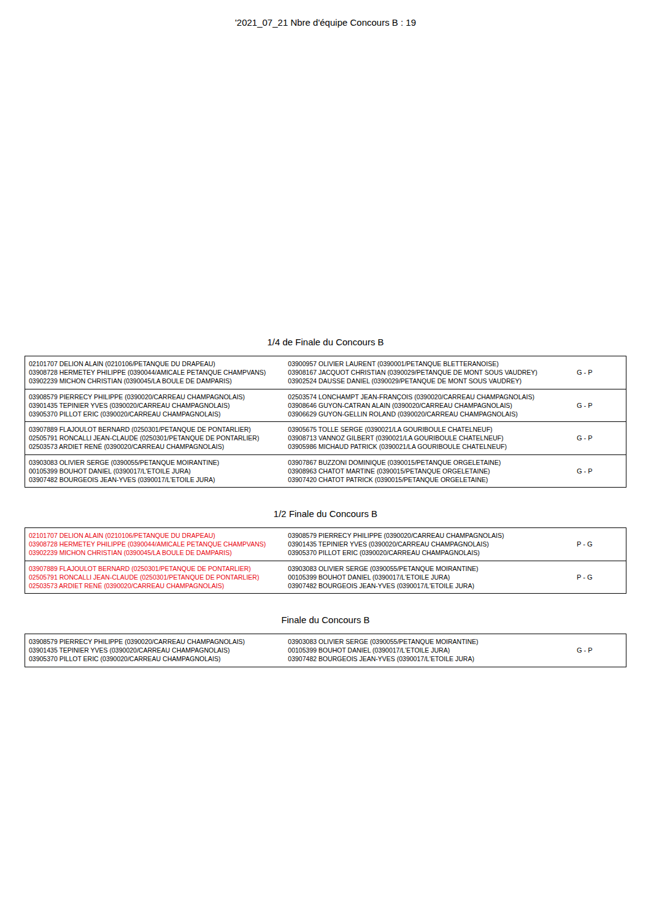'2021_07_21 Nbre d'équipe Concours B : 19
1/4 de Finale du Concours B
| 02101707 DELION ALAIN (0210106/PETANQUE DU DRAPEAU) 03908728 HERMETEY PHILIPPE (0390044/AMICALE PETANQUE CHAMPVANS) 03902239 MICHON CHRISTIAN (0390045/LA BOULE DE DAMPARIS) 03900957 OLIVIER LAURENT (0390001/PETANQUE BLETTERANOISE) 03908167 JACQUOT CHRISTIAN (0390029/PETANQUE DE MONT SOUS VAUDREY) 03902524 DAUSSE DANIEL (0390029/PETANQUE DE MONT SOUS VAUDREY) G - P |
| 03908579 PIERRECY PHILIPPE (0390020/CARREAU CHAMPAGNOLAIS) 03901435 TEPINIER YVES (0390020/CARREAU CHAMPAGNOLAIS) 03905370 PILLOT ERIC (0390020/CARREAU CHAMPAGNOLAIS) 02503574 LONCHAMPT JEAN-FRANÇOIS (0390020/CARREAU CHAMPAGNOLAIS) 03908646 GUYON-CATRAN ALAIN (0390020/CARREAU CHAMPAGNOLAIS) 03906629 GUYON-GELLIN ROLAND (0390020/CARREAU CHAMPAGNOLAIS) G - P |
| 03907889 FLAJOULOT BERNARD (0250301/PETANQUE DE PONTARLIER) 02505791 RONCALLI JEAN-CLAUDE (0250301/PETANQUE DE PONTARLIER) 02503573 ARDIET RENÉ (0390020/CARREAU CHAMPAGNOLAIS) 03905675 TOLLE SERGE (0390021/LA GOURIBOULE CHATELNEUF) 03908713 VANNOZ GILBERT (0390021/LA GOURIBOULE CHATELNEUF) 03905986 MICHAUD PATRICK (0390021/LA GOURIBOULE CHATELNEUF) G - P |
| 03903083 OLIVIER SERGE (0390055/PETANQUE MOIRANTINE) 00105399 BOUHOT DANIEL (0390017/L'ETOILE JURA) 03907482 BOURGEOIS JEAN-YVES (0390017/L'ETOILE JURA) 03907867 BUZZONI DOMINIQUE (0390015/PETANQUE ORGELETAINE) 03908963 CHATOT MARTINE (0390015/PETANQUE ORGELETAINE) 03907420 CHATOT PATRICK (0390015/PETANQUE ORGELETAINE) G - P |
1/2 Finale du Concours B
| 02101707 DELION ALAIN (0210106/PETANQUE DU DRAPEAU) 03908728 HERMETEY PHILIPPE (0390044/AMICALE PETANQUE CHAMPVANS) 03902239 MICHON CHRISTIAN (0390045/LA BOULE DE DAMPARIS) 03908579 PIERRECY PHILIPPE (0390020/CARREAU CHAMPAGNOLAIS) 03901435 TEPINIER YVES (0390020/CARREAU CHAMPAGNOLAIS) 03905370 PILLOT ERIC (0390020/CARREAU CHAMPAGNOLAIS) P - G |
| 03907889 FLAJOULOT BERNARD (0250301/PETANQUE DE PONTARLIER) 02505791 RONCALLI JEAN-CLAUDE (0250301/PETANQUE DE PONTARLIER) 02503573 ARDIET RENÉ (0390020/CARREAU CHAMPAGNOLAIS) 03903083 OLIVIER SERGE (0390055/PETANQUE MOIRANTINE) 00105399 BOUHOT DANIEL (0390017/L'ETOILE JURA) 03907482 BOURGEOIS JEAN-YVES (0390017/L'ETOILE JURA) P - G |
Finale du Concours B
| 03908579 PIERRECY PHILIPPE (0390020/CARREAU CHAMPAGNOLAIS) 03901435 TEPINIER YVES (0390020/CARREAU CHAMPAGNOLAIS) 03905370 PILLOT ERIC (0390020/CARREAU CHAMPAGNOLAIS) 03903083 OLIVIER SERGE (0390055/PETANQUE MOIRANTINE) 00105399 BOUHOT DANIEL (0390017/L'ETOILE JURA) 03907482 BOURGEOIS JEAN-YVES (0390017/L'ETOILE JURA) G - P |